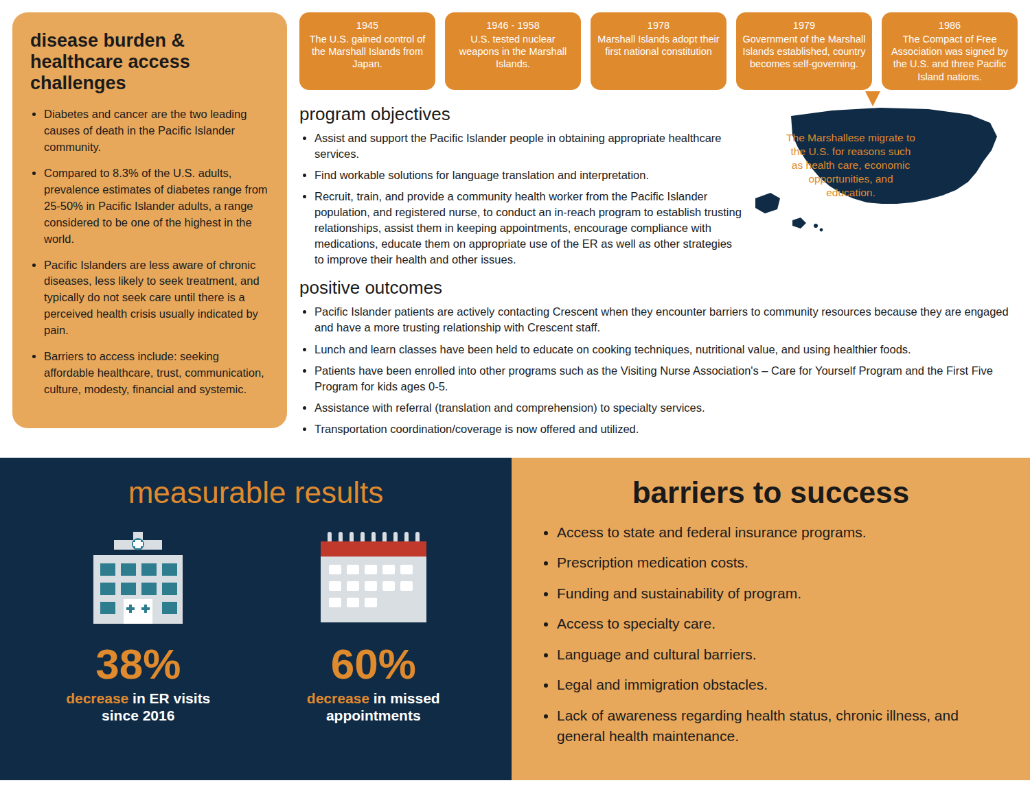disease burden &
healthcare access
challenges
Diabetes and cancer are the two leading causes of death in the Pacific Islander community.
Compared to 8.3% of the U.S. adults, prevalence estimates of diabetes range from 25-50% in Pacific Islander adults, a range considered to be one of the highest in the world.
Pacific Islanders are less aware of chronic diseases, less likely to seek treatment, and typically do not seek care until there is a perceived health crisis usually indicated by pain.
Barriers to access include: seeking affordable healthcare, trust, communication, culture, modesty, financial and systemic.
1945 The U.S. gained control of the Marshall Islands from Japan.
1946 - 1958 U.S. tested nuclear weapons in the Marshall Islands.
1978 Marshall Islands adopt their first national constitution
1979 Government of the Marshall Islands established, country becomes self-governing.
1986 The Compact of Free Association was signed by the U.S. and three Pacific Island nations.
program objectives
Assist and support the Pacific Islander people in obtaining appropriate healthcare services.
Find workable solutions for language translation and interpretation.
Recruit, train, and provide a community health worker from the Pacific Islander population, and registered nurse, to conduct an in-reach program to establish trusting relationships, assist them in keeping appointments, encourage compliance with medications, educate them on appropriate use of the ER as well as other strategies to improve their health and other issues.
The Marshallese migrate to the U.S. for reasons such as health care, economic opportunities, and education.
positive outcomes
Pacific Islander patients are actively contacting Crescent when they encounter barriers to community resources because they are engaged and have a more trusting relationship with Crescent staff.
Lunch and learn classes have been held to educate on cooking techniques, nutritional value, and using healthier foods.
Patients have been enrolled into other programs such as the Visiting Nurse Association's – Care for Yourself Program and the First Five Program for kids ages 0-5.
Assistance with referral (translation and comprehension) to specialty services.
Transportation coordination/coverage is now offered and utilized.
measurable results
38%
decrease in ER visits
since 2016
60%
decrease in missed
appointments
barriers to success
Access to state and federal insurance programs.
Prescription medication costs.
Funding and sustainability of program.
Access to specialty care.
Language and cultural barriers.
Legal and immigration obstacles.
Lack of awareness regarding health status, chronic illness, and general health maintenance.